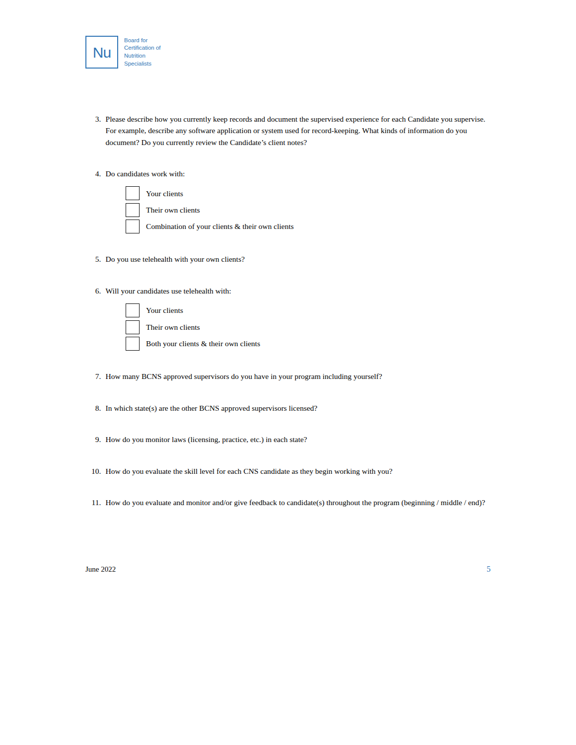Nu
Board for
Certification of
Nutrition
Specialists
Please describe how you currently keep records and document the supervised experience for each Candidate you supervise. For example, describe any software application or system used for record-keeping. What kinds of information do you document? Do you currently review the Candidate’s client notes?
Do candidates work with:
Your clients
Their own clients
Combination of your clients & their own clients
Do you use telehealth with your own clients?
Will your candidates use telehealth with:
Your clients
Their own clients
Both your clients & their own clients
How many BCNS approved supervisors do you have in your program including yourself?
In which state(s) are the other BCNS approved supervisors licensed?
How do you monitor laws (licensing, practice, etc.) in each state?
How do you evaluate the skill level for each CNS candidate as they begin working with you?
How do you evaluate and monitor and/or give feedback to candidate(s) throughout the program (beginning / middle / end)?
June 2022 5